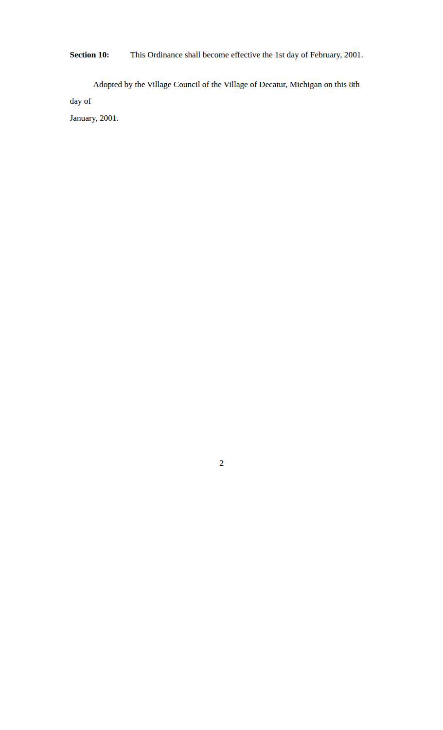Section 10: This Ordinance shall become effective the 1st day of February, 2001.
Adopted by the Village Council of the Village of Decatur, Michigan on this 8th day of
January, 2001.
2